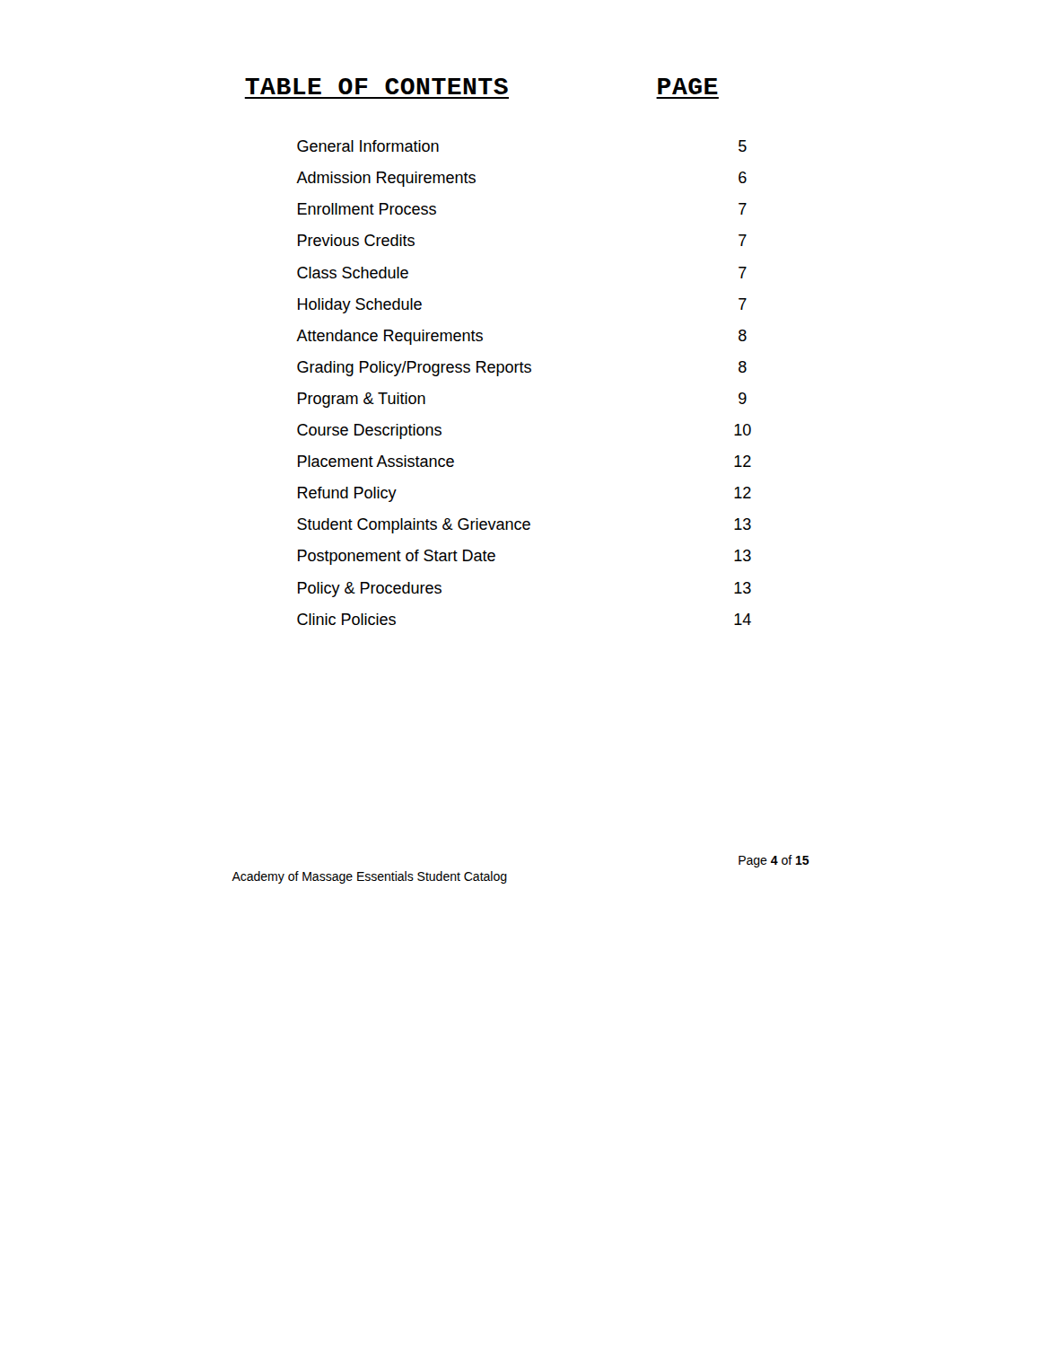Table of Contents
Page
General Information 5
Admission Requirements 6
Enrollment Process 7
Previous Credits 7
Class Schedule 7
Holiday Schedule 7
Attendance Requirements 8
Grading Policy/Progress Reports 8
Program & Tuition 9
Course Descriptions 10
Placement Assistance 12
Refund Policy 12
Student Complaints & Grievance 13
Postponement of Start Date 13
Policy & Procedures 13
Clinic Policies 14
Page 4 of 15
Academy of Massage Essentials Student Catalog